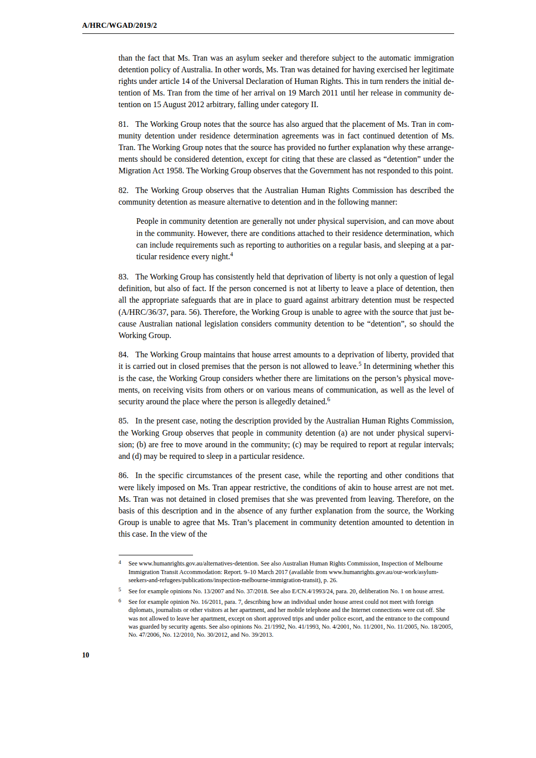A/HRC/WGAD/2019/2
than the fact that Ms. Tran was an asylum seeker and therefore subject to the automatic immigration detention policy of Australia. In other words, Ms. Tran was detained for having exercised her legitimate rights under article 14 of the Universal Declaration of Human Rights. This in turn renders the initial detention of Ms. Tran from the time of her arrival on 19 March 2011 until her release in community detention on 15 August 2012 arbitrary, falling under category II.
81. The Working Group notes that the source has also argued that the placement of Ms. Tran in community detention under residence determination agreements was in fact continued detention of Ms. Tran. The Working Group notes that the source has provided no further explanation why these arrangements should be considered detention, except for citing that these are classed as “detention” under the Migration Act 1958. The Working Group observes that the Government has not responded to this point.
82. The Working Group observes that the Australian Human Rights Commission has described the community detention as measure alternative to detention and in the following manner:
People in community detention are generally not under physical supervision, and can move about in the community. However, there are conditions attached to their residence determination, which can include requirements such as reporting to authorities on a regular basis, and sleeping at a particular residence every night.4
83. The Working Group has consistently held that deprivation of liberty is not only a question of legal definition, but also of fact. If the person concerned is not at liberty to leave a place of detention, then all the appropriate safeguards that are in place to guard against arbitrary detention must be respected (A/HRC/36/37, para. 56). Therefore, the Working Group is unable to agree with the source that just because Australian national legislation considers community detention to be “detention”, so should the Working Group.
84. The Working Group maintains that house arrest amounts to a deprivation of liberty, provided that it is carried out in closed premises that the person is not allowed to leave.5 In determining whether this is the case, the Working Group considers whether there are limitations on the person’s physical movements, on receiving visits from others or on various means of communication, as well as the level of security around the place where the person is allegedly detained.6
85. In the present case, noting the description provided by the Australian Human Rights Commission, the Working Group observes that people in community detention (a) are not under physical supervision; (b) are free to move around in the community; (c) may be required to report at regular intervals; and (d) may be required to sleep in a particular residence.
86. In the specific circumstances of the present case, while the reporting and other conditions that were likely imposed on Ms. Tran appear restrictive, the conditions of akin to house arrest are not met. Ms. Tran was not detained in closed premises that she was prevented from leaving. Therefore, on the basis of this description and in the absence of any further explanation from the source, the Working Group is unable to agree that Ms. Tran’s placement in community detention amounted to detention in this case. In the view of the
4 See www.humanrights.gov.au/alternatives-detention. See also Australian Human Rights Commission, Inspection of Melbourne Immigration Transit Accommodation: Report. 9–10 March 2017 (available from www.humanrights.gov.au/our-work/asylum-seekers-and-refugees/publications/inspection-melbourne-immigration-transit), p. 26.
5 See for example opinions No. 13/2007 and No. 37/2018. See also E/CN.4/1993/24, para. 20, deliberation No. 1 on house arrest.
6 See for example opinion No. 16/2011, para. 7, describing how an individual under house arrest could not meet with foreign diplomats, journalists or other visitors at her apartment, and her mobile telephone and the Internet connections were cut off. She was not allowed to leave her apartment, except on short approved trips and under police escort, and the entrance to the compound was guarded by security agents. See also opinions No. 21/1992, No. 41/1993, No. 4/2001, No. 11/2001, No. 11/2005, No. 18/2005, No. 47/2006, No. 12/2010, No. 30/2012, and No. 39/2013.
10